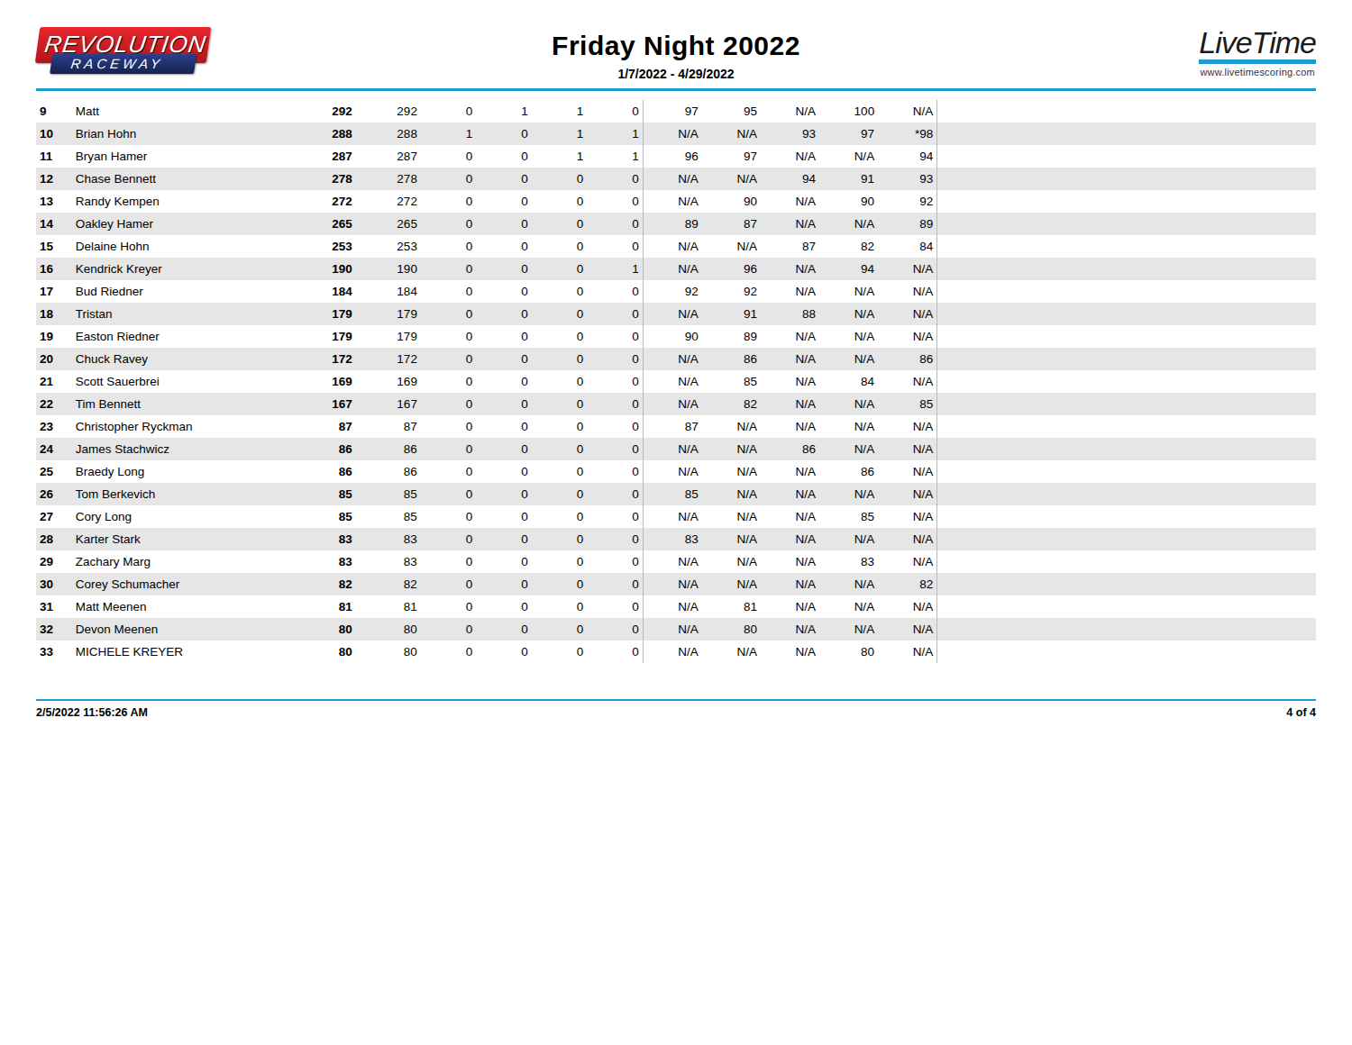REVOLUTION
RACEWAY
Friday Night 20022
1/7/2022 - 4/29/2022
Live Time
www.livetimescoring.com
| 9 | Matt | 292 | 292 | 0 | 1 | 1 | 0 | 97 | 95 | N/A | 100 | N/A | |
| 10 | Brian Hohn | 288 | 288 | 1 | 0 | 1 | 1 | N/A | N/A | 93 | 97 | *98 | |
| 11 | Bryan Hamer | 287 | 287 | 0 | 0 | 1 | 1 | 96 | 97 | N/A | N/A | 94 | |
| 12 | Chase Bennett | 278 | 278 | 0 | 0 | 0 | 0 | N/A | N/A | 94 | 91 | 93 | |
| 13 | Randy Kempen | 272 | 272 | 0 | 0 | 0 | 0 | N/A | 90 | N/A | 90 | 92 | |
| 14 | Oakley Hamer | 265 | 265 | 0 | 0 | 0 | 0 | 89 | 87 | N/A | N/A | 89 | |
| 15 | Delaine Hohn | 253 | 253 | 0 | 0 | 0 | 0 | N/A | N/A | 87 | 82 | 84 | |
| 16 | Kendrick Kreyer | 190 | 190 | 0 | 0 | 0 | 1 | N/A | 96 | N/A | 94 | N/A | |
| 17 | Bud Riedner | 184 | 184 | 0 | 0 | 0 | 0 | 92 | 92 | N/A | N/A | N/A | |
| 18 | Tristan | 179 | 179 | 0 | 0 | 0 | 0 | N/A | 91 | 88 | N/A | N/A | |
| 19 | Easton Riedner | 179 | 179 | 0 | 0 | 0 | 0 | 90 | 89 | N/A | N/A | N/A | |
| 20 | Chuck Ravey | 172 | 172 | 0 | 0 | 0 | 0 | N/A | 86 | N/A | N/A | 86 | |
| 21 | Scott Sauerbrei | 169 | 169 | 0 | 0 | 0 | 0 | N/A | 85 | N/A | 84 | N/A | |
| 22 | Tim Bennett | 167 | 167 | 0 | 0 | 0 | 0 | N/A | 82 | N/A | N/A | 85 | |
| 23 | Christopher Ryckman | 87 | 87 | 0 | 0 | 0 | 0 | 87 | N/A | N/A | N/A | N/A | |
| 24 | James Stachwicz | 86 | 86 | 0 | 0 | 0 | 0 | N/A | N/A | 86 | N/A | N/A | |
| 25 | Braedy Long | 86 | 86 | 0 | 0 | 0 | 0 | N/A | N/A | N/A | 86 | N/A | |
| 26 | Tom Berkevich | 85 | 85 | 0 | 0 | 0 | 0 | 85 | N/A | N/A | N/A | N/A | |
| 27 | Cory Long | 85 | 85 | 0 | 0 | 0 | 0 | N/A | N/A | N/A | 85 | N/A | |
| 28 | Karter Stark | 83 | 83 | 0 | 0 | 0 | 0 | 83 | N/A | N/A | N/A | N/A | |
| 29 | Zachary Marg | 83 | 83 | 0 | 0 | 0 | 0 | N/A | N/A | N/A | 83 | N/A | |
| 30 | Corey Schumacher | 82 | 82 | 0 | 0 | 0 | 0 | N/A | N/A | N/A | N/A | 82 | |
| 31 | Matt Meenen | 81 | 81 | 0 | 0 | 0 | 0 | N/A | 81 | N/A | N/A | N/A | |
| 32 | Devon Meenen | 80 | 80 | 0 | 0 | 0 | 0 | N/A | 80 | N/A | N/A | N/A | |
| 33 | MICHELE KREYER | 80 | 80 | 0 | 0 | 0 | 0 | N/A | N/A | N/A | 80 | N/A | |
2/5/2022 11:56:26 AM
4 of 4